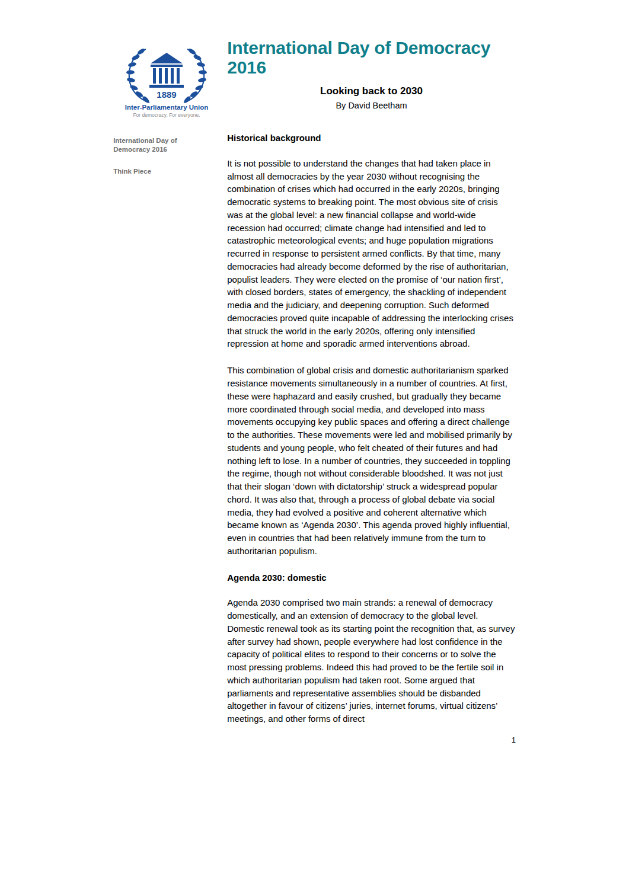1889 Inter-Parliamentary Union For democracy. For everyone.
International Day of
Democracy 2016
Think Piece
International Day of Democracy 2016
Looking back to 2030
By David Beetham
Historical background
It is not possible to understand the changes that had taken place in almost all democracies by the year 2030 without recognising the combination of crises which had occurred in the early 2020s, bringing democratic systems to breaking point. The most obvious site of crisis was at the global level: a new financial collapse and world-wide recession had occurred; climate change had intensified and led to catastrophic meteorological events; and huge population migrations recurred in response to persistent armed conflicts. By that time, many democracies had already become deformed by the rise of authoritarian, populist leaders. They were elected on the promise of ‘our nation first’, with closed borders, states of emergency, the shackling of independent media and the judiciary, and deepening corruption. Such deformed democracies proved quite incapable of addressing the interlocking crises that struck the world in the early 2020s, offering only intensified repression at home and sporadic armed interventions abroad.
This combination of global crisis and domestic authoritarianism sparked resistance movements simultaneously in a number of countries. At first, these were haphazard and easily crushed, but gradually they became more coordinated through social media, and developed into mass movements occupying key public spaces and offering a direct challenge to the authorities. These movements were led and mobilised primarily by students and young people, who felt cheated of their futures and had nothing left to lose. In a number of countries, they succeeded in toppling the regime, though not without considerable bloodshed. It was not just that their slogan ‘down with dictatorship’ struck a widespread popular chord. It was also that, through a process of global debate via social media, they had evolved a positive and coherent alternative which became known as ‘Agenda 2030’. This agenda proved highly influential, even in countries that had been relatively immune from the turn to authoritarian populism.
Agenda 2030: domestic
Agenda 2030 comprised two main strands: a renewal of democracy domestically, and an extension of democracy to the global level. Domestic renewal took as its starting point the recognition that, as survey after survey had shown, people everywhere had lost confidence in the capacity of political elites to respond to their concerns or to solve the most pressing problems. Indeed this had proved to be the fertile soil in which authoritarian populism had taken root. Some argued that parliaments and representative assemblies should be disbanded altogether in favour of citizens’ juries, internet forums, virtual citizens’ meetings, and other forms of direct
1